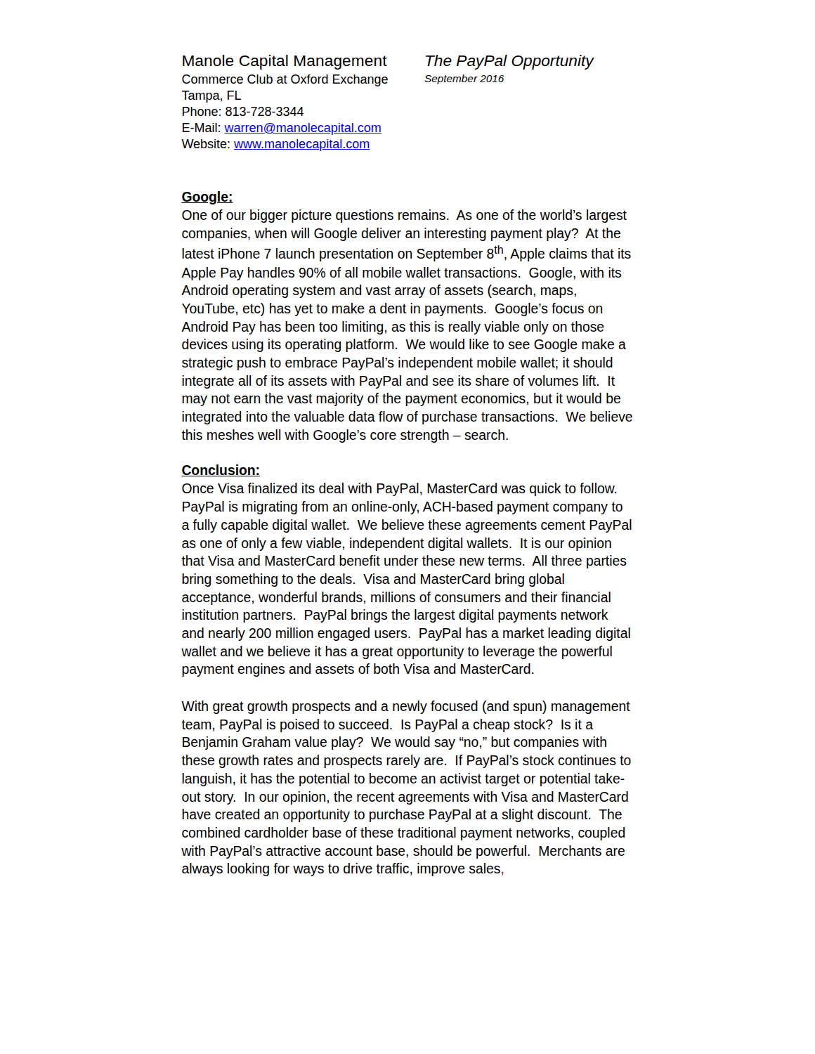Manole Capital Management
Commerce Club at Oxford Exchange
Tampa, FL
Phone: 813-728-3344
E-Mail: warren@manolecapital.com
Website: www.manolecapital.com
The PayPal Opportunity
September 2016
Google:
One of our bigger picture questions remains. As one of the world’s largest companies, when will Google deliver an interesting payment play? At the latest iPhone 7 launch presentation on September 8th, Apple claims that its Apple Pay handles 90% of all mobile wallet transactions. Google, with its Android operating system and vast array of assets (search, maps, YouTube, etc) has yet to make a dent in payments. Google’s focus on Android Pay has been too limiting, as this is really viable only on those devices using its operating platform. We would like to see Google make a strategic push to embrace PayPal’s independent mobile wallet; it should integrate all of its assets with PayPal and see its share of volumes lift. It may not earn the vast majority of the payment economics, but it would be integrated into the valuable data flow of purchase transactions. We believe this meshes well with Google’s core strength – search.
Conclusion:
Once Visa finalized its deal with PayPal, MasterCard was quick to follow. PayPal is migrating from an online-only, ACH-based payment company to a fully capable digital wallet. We believe these agreements cement PayPal as one of only a few viable, independent digital wallets. It is our opinion that Visa and MasterCard benefit under these new terms. All three parties bring something to the deals. Visa and MasterCard bring global acceptance, wonderful brands, millions of consumers and their financial institution partners. PayPal brings the largest digital payments network and nearly 200 million engaged users. PayPal has a market leading digital wallet and we believe it has a great opportunity to leverage the powerful payment engines and assets of both Visa and MasterCard.
With great growth prospects and a newly focused (and spun) management team, PayPal is poised to succeed. Is PayPal a cheap stock? Is it a Benjamin Graham value play? We would say “no,” but companies with these growth rates and prospects rarely are. If PayPal’s stock continues to languish, it has the potential to become an activist target or potential take-out story. In our opinion, the recent agreements with Visa and MasterCard have created an opportunity to purchase PayPal at a slight discount. The combined cardholder base of these traditional payment networks, coupled with PayPal’s attractive account base, should be powerful. Merchants are always looking for ways to drive traffic, improve sales,